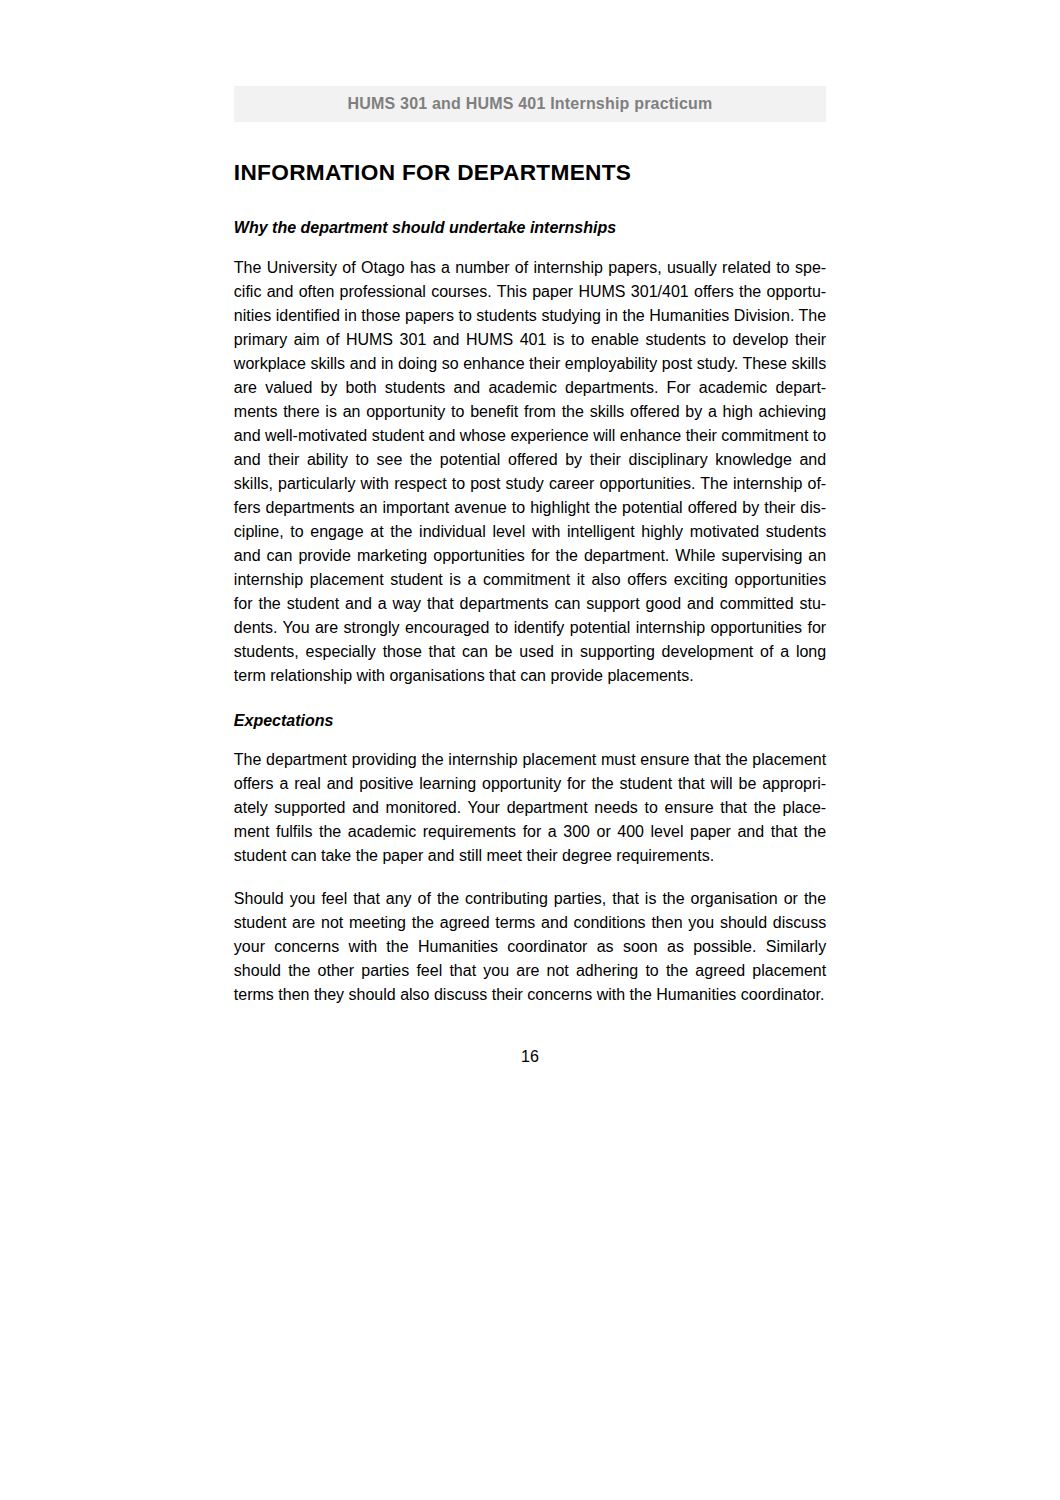HUMS 301 and HUMS 401 Internship practicum
INFORMATION FOR DEPARTMENTS
Why the department should undertake internships
The University of Otago has a number of internship papers, usually related to specific and often professional courses. This paper HUMS 301/401 offers the opportunities identified in those papers to students studying in the Humanities Division. The primary aim of HUMS 301 and HUMS 401 is to enable students to develop their workplace skills and in doing so enhance their employability post study. These skills are valued by both students and academic departments. For academic departments there is an opportunity to benefit from the skills offered by a high achieving and well-motivated student and whose experience will enhance their commitment to and their ability to see the potential offered by their disciplinary knowledge and skills, particularly with respect to post study career opportunities. The internship offers departments an important avenue to highlight the potential offered by their discipline, to engage at the individual level with intelligent highly motivated students and can provide marketing opportunities for the department. While supervising an internship placement student is a commitment it also offers exciting opportunities for the student and a way that departments can support good and committed students. You are strongly encouraged to identify potential internship opportunities for students, especially those that can be used in supporting development of a long term relationship with organisations that can provide placements.
Expectations
The department providing the internship placement must ensure that the placement offers a real and positive learning opportunity for the student that will be appropriately supported and monitored. Your department needs to ensure that the placement fulfils the academic requirements for a 300 or 400 level paper and that the student can take the paper and still meet their degree requirements.
Should you feel that any of the contributing parties, that is the organisation or the student are not meeting the agreed terms and conditions then you should discuss your concerns with the Humanities coordinator as soon as possible. Similarly should the other parties feel that you are not adhering to the agreed placement terms then they should also discuss their concerns with the Humanities coordinator.
16